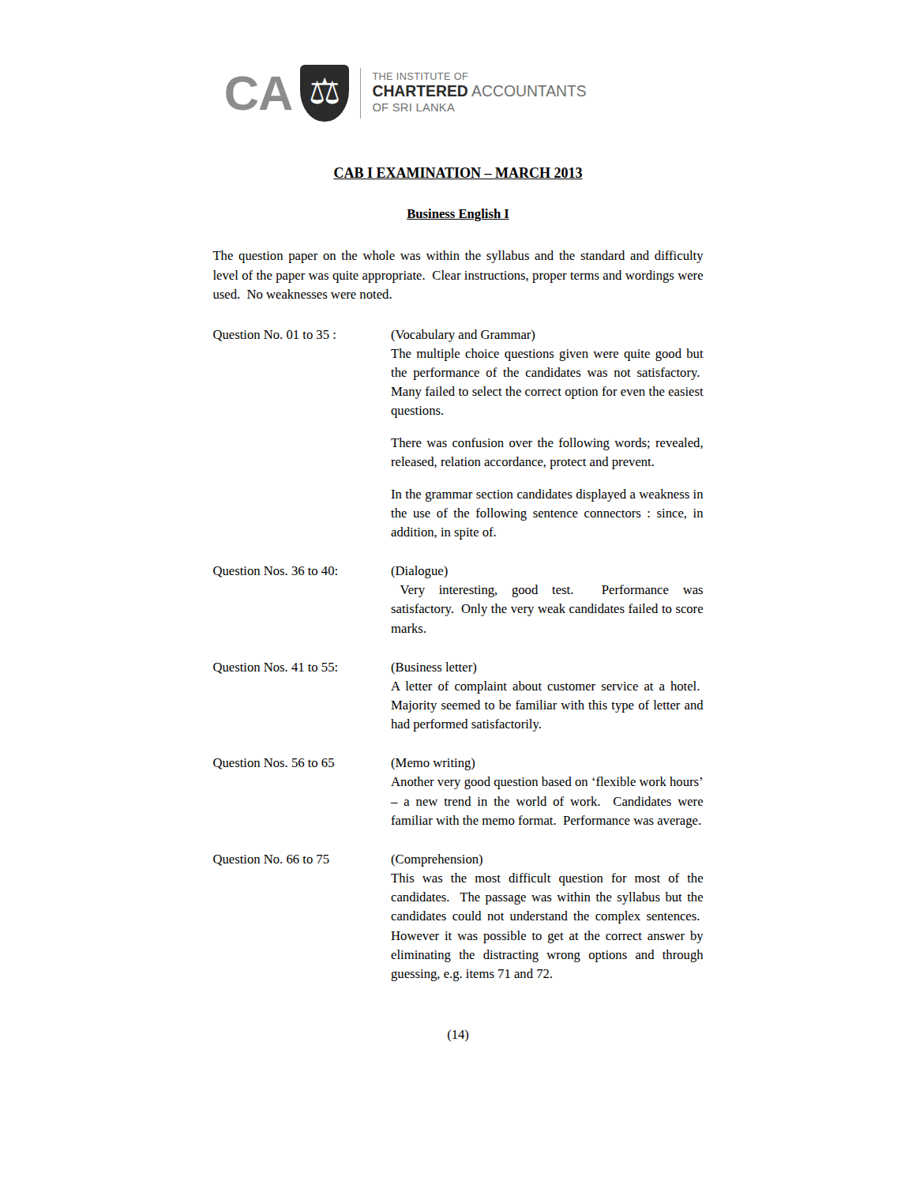CA
THE INSTITUTE OF
CHARTERED ACCOUNTANTS
OF SRI LANKA
CAB I EXAMINATION – MARCH 2013
Business English I
The question paper on the whole was within the syllabus and the standard and difficulty level of the paper was quite appropriate. Clear instructions, proper terms and wordings were used. No weaknesses were noted.
Question No. 01 to 35 :
(Vocabulary and Grammar)
The multiple choice questions given were quite good but the performance of the candidates was not satisfactory. Many failed to select the correct option for even the easiest questions.
There was confusion over the following words; revealed, released, relation accordance, protect and prevent.
In the grammar section candidates displayed a weakness in the use of the following sentence connectors : since, in addition, in spite of.
Question Nos. 36 to 40:
(Dialogue)
Very interesting, good test. Performance was satisfactory. Only the very weak candidates failed to score marks.
Question Nos. 41 to 55:
(Business letter)
A letter of complaint about customer service at a hotel. Majority seemed to be familiar with this type of letter and had performed satisfactorily.
Question Nos. 56 to 65
(Memo writing)
Another very good question based on ‘flexible work hours’ – a new trend in the world of work. Candidates were familiar with the memo format. Performance was average.
Question No. 66 to 75
(Comprehension)
This was the most difficult question for most of the candidates. The passage was within the syllabus but the candidates could not understand the complex sentences. However it was possible to get at the correct answer by eliminating the distracting wrong options and through guessing, e.g. items 71 and 72.
(14)